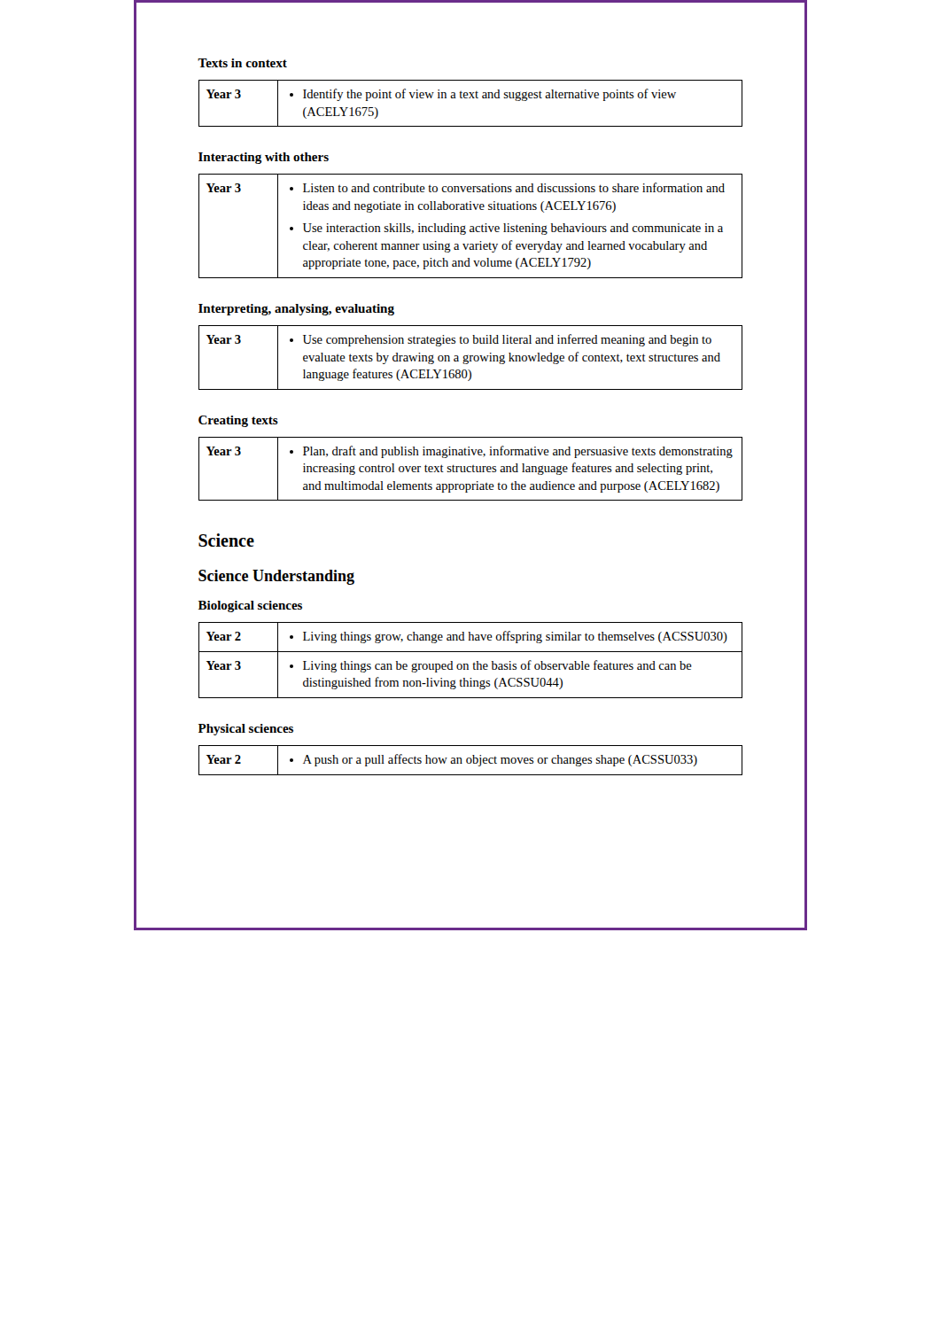Texts in context
| Year 3 | Identify the point of view in a text and suggest alternative points of view (ACELY1675) |
Interacting with others
| Year 3 | Listen to and contribute to conversations and discussions to share information and ideas and negotiate in collaborative situations (ACELY1676) Use interaction skills, including active listening behaviours and communicate in a clear, coherent manner using a variety of everyday and learned vocabulary and appropriate tone, pace, pitch and volume (ACELY1792) |
Interpreting, analysing, evaluating
| Year 3 | Use comprehension strategies to build literal and inferred meaning and begin to evaluate texts by drawing on a growing knowledge of context, text structures and language features (ACELY1680) |
Creating texts
| Year 3 | Plan, draft and publish imaginative, informative and persuasive texts demonstrating increasing control over text structures and language features and selecting print, and multimodal elements appropriate to the audience and purpose (ACELY1682) |
Science
Science Understanding
Biological sciences
| Year 2 | Living things grow, change and have offspring similar to themselves (ACSSU030) |
| Year 3 | Living things can be grouped on the basis of observable features and can be distinguished from non-living things (ACSSU044) |
Physical sciences
| Year 2 | A push or a pull affects how an object moves or changes shape (ACSSU033) |